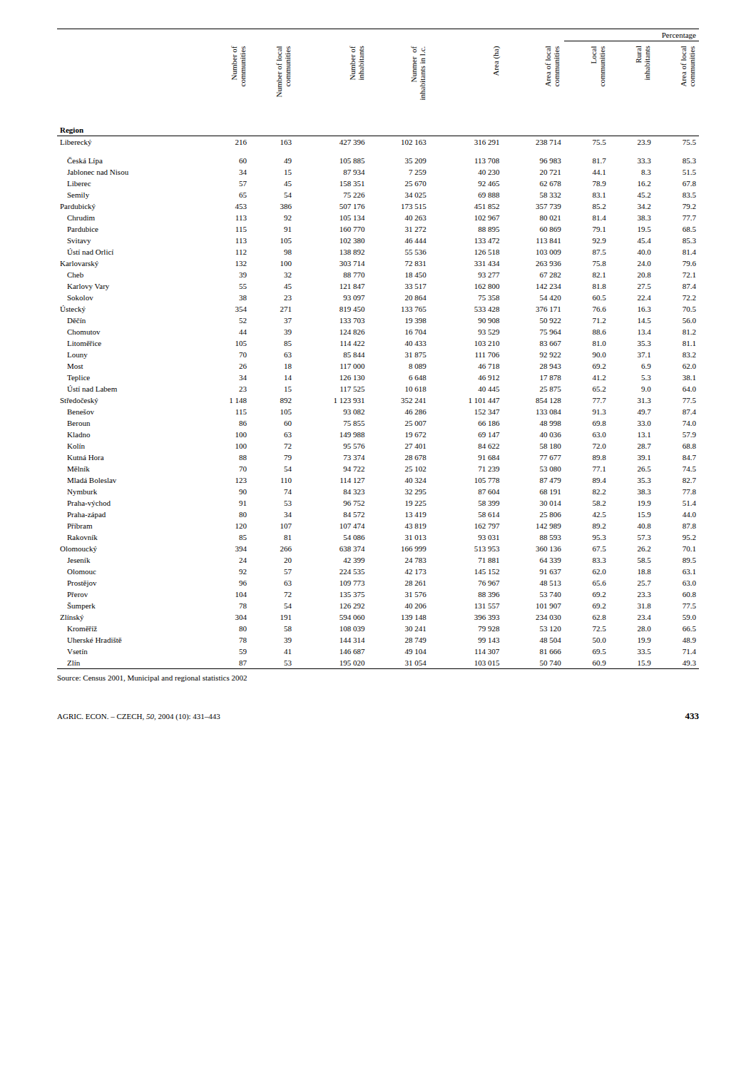| | | | | | | | Percentage |
| --- | --- | --- | --- | --- | --- | --- | --- |
| Region | Number of communities | Number of local communities | Number of inhabitants | Nunmer of inhabitants in l.c. | Area (ha) | Area of local communities | Local communities | Rural inhabitants | Area of local communities |
| Liberecký | 216 | 163 | 427 396 | 102 163 | 316 291 | 238 714 | 75.5 | 23.9 | 75.5 |
| Česká Lípa | 60 | 49 | 105 885 | 35 209 | 113 708 | 96 983 | 81.7 | 33.3 | 85.3 |
| Jablonec nad Nisou | 34 | 15 | 87 934 | 7 259 | 40 230 | 20 721 | 44.1 | 8.3 | 51.5 |
| Liberec | 57 | 45 | 158 351 | 25 670 | 92 465 | 62 678 | 78.9 | 16.2 | 67.8 |
| Semily | 65 | 54 | 75 226 | 34 025 | 69 888 | 58 332 | 83.1 | 45.2 | 83.5 |
| Pardubický | 453 | 386 | 507 176 | 173 515 | 451 852 | 357 739 | 85.2 | 34.2 | 79.2 |
| Chrudim | 113 | 92 | 105 134 | 40 263 | 102 967 | 80 021 | 81.4 | 38.3 | 77.7 |
| Pardubice | 115 | 91 | 160 770 | 31 272 | 88 895 | 60 869 | 79.1 | 19.5 | 68.5 |
| Svitavy | 113 | 105 | 102 380 | 46 444 | 133 472 | 113 841 | 92.9 | 45.4 | 85.3 |
| Ústí nad Orlicí | 112 | 98 | 138 892 | 55 536 | 126 518 | 103 009 | 87.5 | 40.0 | 81.4 |
| Karlovarský | 132 | 100 | 303 714 | 72 831 | 331 434 | 263 936 | 75.8 | 24.0 | 79.6 |
| Cheb | 39 | 32 | 88 770 | 18 450 | 93 277 | 67 282 | 82.1 | 20.8 | 72.1 |
| Karlovy Vary | 55 | 45 | 121 847 | 33 517 | 162 800 | 142 234 | 81.8 | 27.5 | 87.4 |
| Sokolov | 38 | 23 | 93 097 | 20 864 | 75 358 | 54 420 | 60.5 | 22.4 | 72.2 |
| Ústecký | 354 | 271 | 819 450 | 133 765 | 533 428 | 376 171 | 76.6 | 16.3 | 70.5 |
| Děčín | 52 | 37 | 133 703 | 19 398 | 90 908 | 50 922 | 71.2 | 14.5 | 56.0 |
| Chomutov | 44 | 39 | 124 826 | 16 704 | 93 529 | 75 964 | 88.6 | 13.4 | 81.2 |
| Litoměřice | 105 | 85 | 114 422 | 40 433 | 103 210 | 83 667 | 81.0 | 35.3 | 81.1 |
| Louny | 70 | 63 | 85 844 | 31 875 | 111 706 | 92 922 | 90.0 | 37.1 | 83.2 |
| Most | 26 | 18 | 117 000 | 8 089 | 46 718 | 28 943 | 69.2 | 6.9 | 62.0 |
| Teplice | 34 | 14 | 126 130 | 6 648 | 46 912 | 17 878 | 41.2 | 5.3 | 38.1 |
| Ústí nad Labem | 23 | 15 | 117 525 | 10 618 | 40 445 | 25 875 | 65.2 | 9.0 | 64.0 |
| Středočeský | 1 148 | 892 | 1 123 931 | 352 241 | 1 101 447 | 854 128 | 77.7 | 31.3 | 77.5 |
| Benešov | 115 | 105 | 93 082 | 46 286 | 152 347 | 133 084 | 91.3 | 49.7 | 87.4 |
| Beroun | 86 | 60 | 75 855 | 25 007 | 66 186 | 48 998 | 69.8 | 33.0 | 74.0 |
| Kladno | 100 | 63 | 149 988 | 19 672 | 69 147 | 40 036 | 63.0 | 13.1 | 57.9 |
| Kolín | 100 | 72 | 95 576 | 27 401 | 84 622 | 58 180 | 72.0 | 28.7 | 68.8 |
| Kutná Hora | 88 | 79 | 73 374 | 28 678 | 91 684 | 77 677 | 89.8 | 39.1 | 84.7 |
| Mělník | 70 | 54 | 94 722 | 25 102 | 71 239 | 53 080 | 77.1 | 26.5 | 74.5 |
| Mladá Boleslav | 123 | 110 | 114 127 | 40 324 | 105 778 | 87 479 | 89.4 | 35.3 | 82.7 |
| Nymburk | 90 | 74 | 84 323 | 32 295 | 87 604 | 68 191 | 82.2 | 38.3 | 77.8 |
| Praha-východ | 91 | 53 | 96 752 | 19 225 | 58 399 | 30 014 | 58.2 | 19.9 | 51.4 |
| Praha-západ | 80 | 34 | 84 572 | 13 419 | 58 614 | 25 806 | 42.5 | 15.9 | 44.0 |
| Příbram | 120 | 107 | 107 474 | 43 819 | 162 797 | 142 989 | 89.2 | 40.8 | 87.8 |
| Rakovník | 85 | 81 | 54 086 | 31 013 | 93 031 | 88 593 | 95.3 | 57.3 | 95.2 |
| Olomoucký | 394 | 266 | 638 374 | 166 999 | 513 953 | 360 136 | 67.5 | 26.2 | 70.1 |
| Jeseník | 24 | 20 | 42 399 | 24 783 | 71 881 | 64 339 | 83.3 | 58.5 | 89.5 |
| Olomouc | 92 | 57 | 224 535 | 42 173 | 145 152 | 91 637 | 62.0 | 18.8 | 63.1 |
| Prostějov | 96 | 63 | 109 773 | 28 261 | 76 967 | 48 513 | 65.6 | 25.7 | 63.0 |
| Přerov | 104 | 72 | 135 375 | 31 576 | 88 396 | 53 740 | 69.2 | 23.3 | 60.8 |
| Šumperk | 78 | 54 | 126 292 | 40 206 | 131 557 | 101 907 | 69.2 | 31.8 | 77.5 |
| Zlínský | 304 | 191 | 594 060 | 139 148 | 396 393 | 234 030 | 62.8 | 23.4 | 59.0 |
| Kroměříž | 80 | 58 | 108 039 | 30 241 | 79 928 | 53 120 | 72.5 | 28.0 | 66.5 |
| Uherské Hradiště | 78 | 39 | 144 314 | 28 749 | 99 143 | 48 504 | 50.0 | 19.9 | 48.9 |
| Vsetín | 59 | 41 | 146 687 | 49 104 | 114 307 | 81 666 | 69.5 | 33.5 | 71.4 |
| Zlín | 87 | 53 | 195 020 | 31 054 | 103 015 | 50 740 | 60.9 | 15.9 | 49.3 |
Source: Census 2001, Municipal and regional statistics 2002
AGRIC. ECON. – CZECH, 50, 2004 (10): 431–443 433